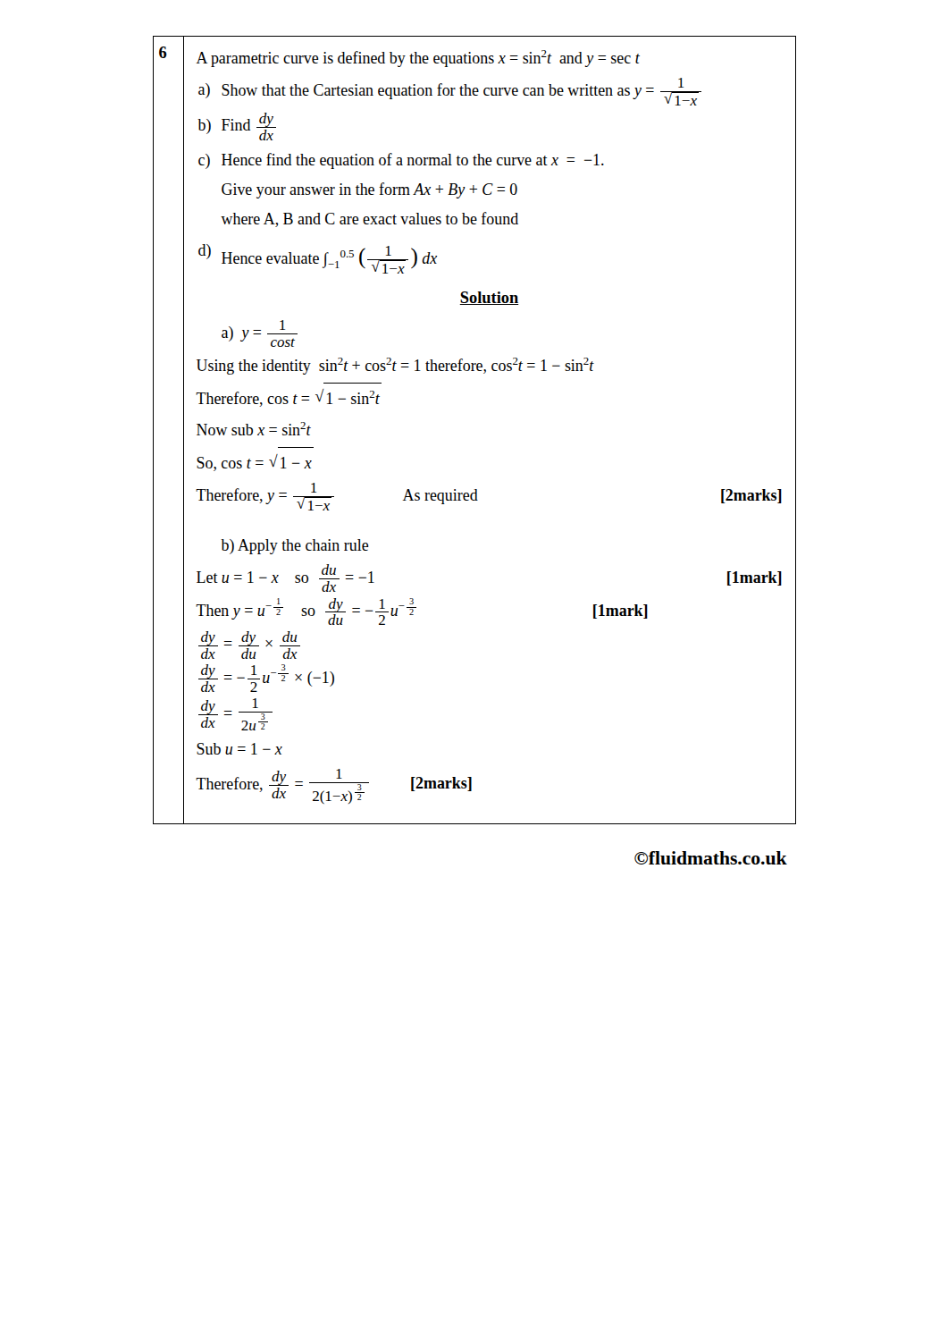6
A parametric curve is defined by the equations x = sin2t and y = sec t
a) Show that the Cartesian equation for the curve can be written as y = 11−x
b) Find dy dx
c) Hence find the equation of a normal to the curve at x = −1.
Give your answer in the form Ax + By + C = 0
where A, B and C are exact values to be found
d) Hence evaluate ∫−10.5 (11−x) dx
Solution
a) y = 1 cost
Using the identity sin2t + cos2t = 1 therefore, cos2t = 1 − sin2t
Therefore, cos t = 1 − sin2t
Now sub x = sin2t
So, cos t = 1 − x
Therefore, y = 11−x As required [2marks]
b) Apply the chain rule
Let u = 1 − x so du dx = −1 [1mark]
Then y = u−12 so dy du = −12 u−32 [1mark]
dy dx = dy du × du dx
dy dx = −12 u−32 × (−1)
dy dx = 12u32
Sub u = 1 − x
Therefore, dy dx = 12(1−x)32 [2marks]
©fluidmaths.co.uk